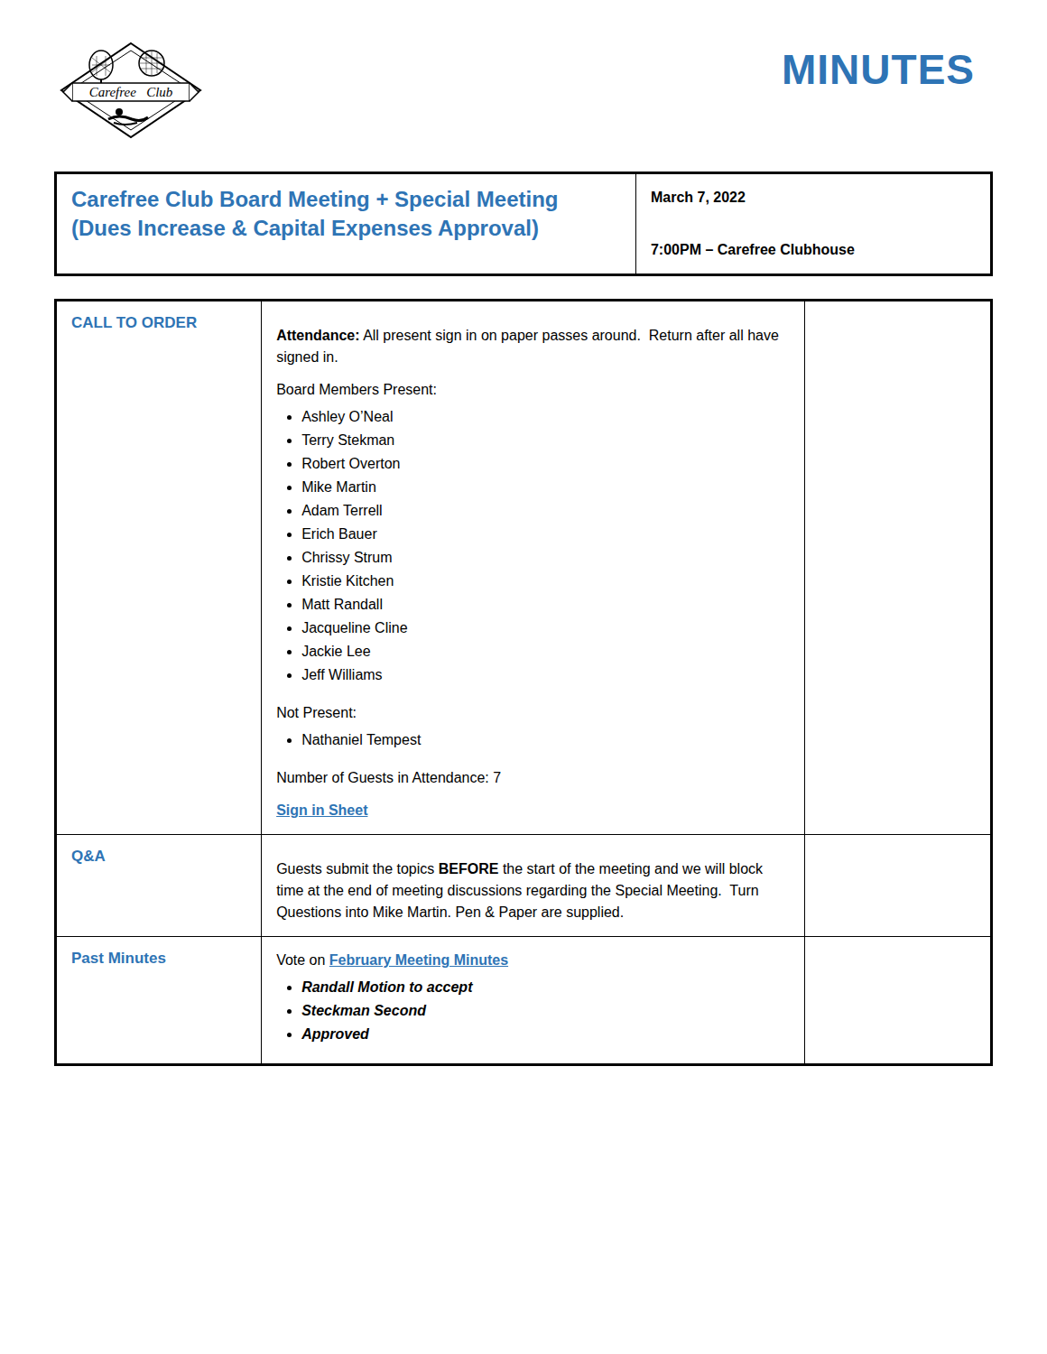Carefree Club
MINUTES
| Carefree Club Board Meeting + Special Meeting (Dues Increase & Capital Expenses Approval) | March 7, 2022 7:00PM – Carefree Clubhouse |
| CALL TO ORDER | Attendance: All present sign in on paper passes around. Return after all have signed in. Board Members Present: Ashley O’Neal Terry Stekman Robert Overton Mike Martin Adam Terrell Erich Bauer Chrissy Strum Kristie Kitchen Matt Randall Jacqueline Cline Jackie Lee Jeff Williams Not Present: Nathaniel Tempest Number of Guests in Attendance: 7 Sign in Sheet | |
| Q&A | Guests submit the topics BEFORE the start of the meeting and we will block time at the end of meeting discussions regarding the Special Meeting. Turn Questions into Mike Martin. Pen & Paper are supplied. | |
| Past Minutes | Vote on February Meeting Minutes Randall Motion to accept Steckman Second Approved | |